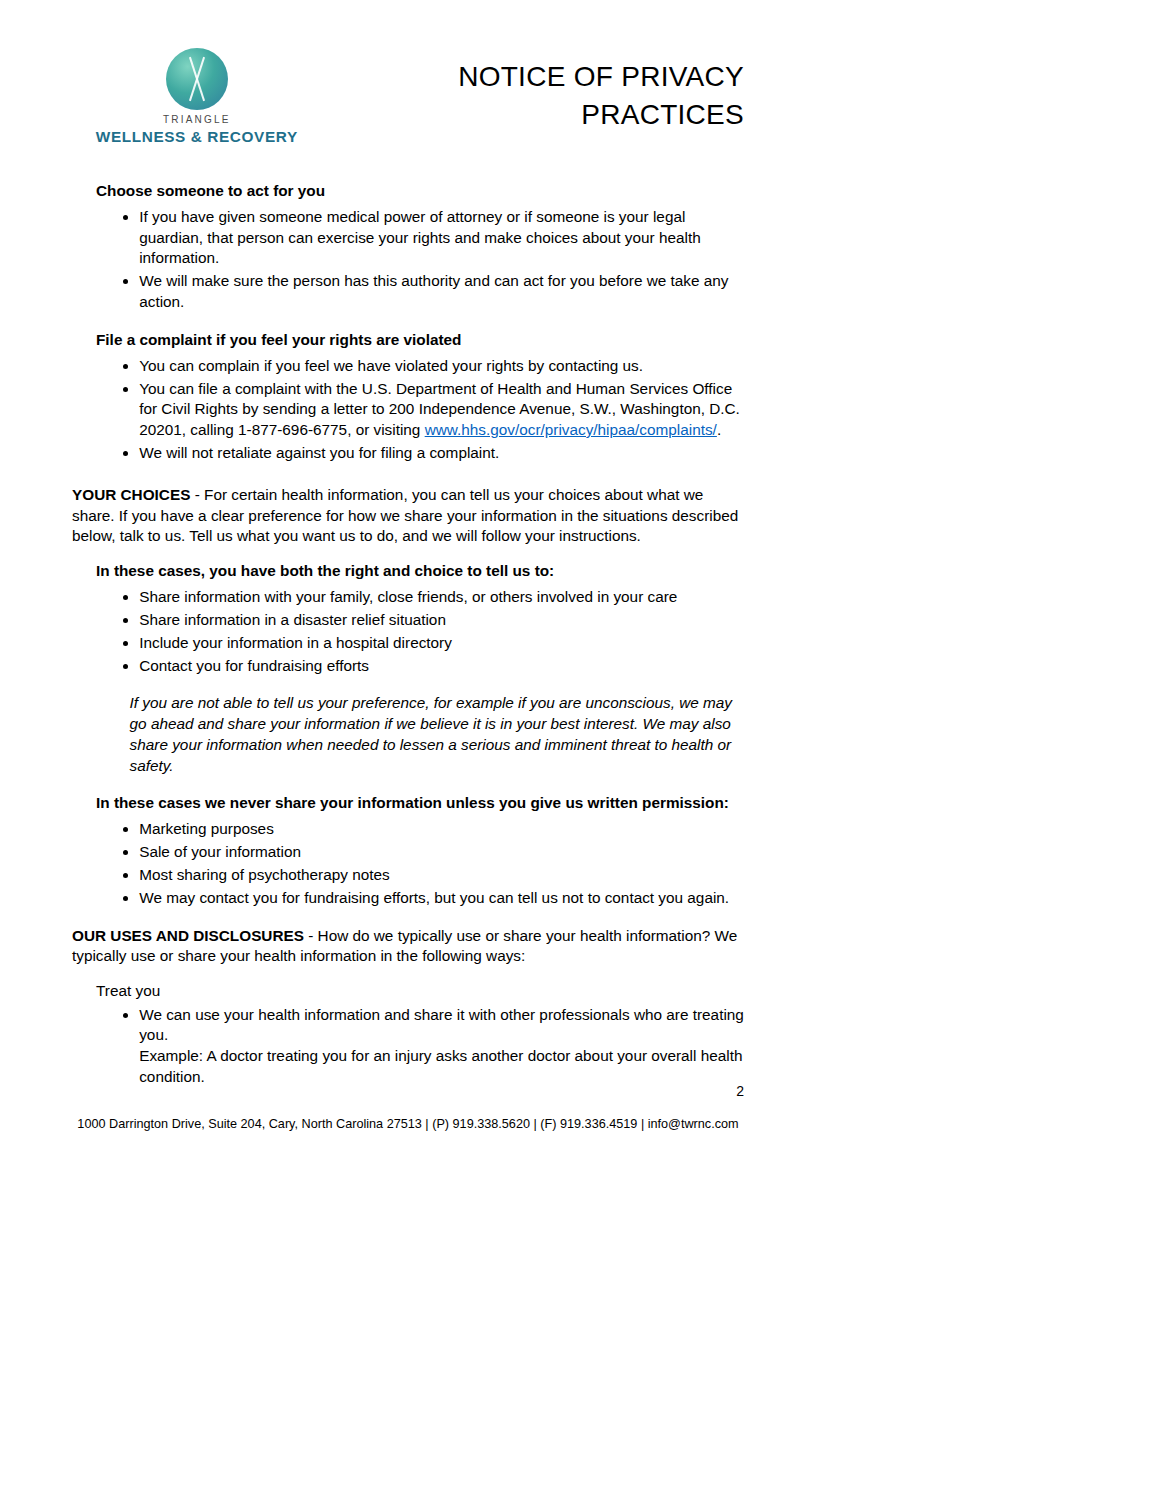Triangle
Wellness & Recovery
NOTICE OF PRIVACY PRACTICES
Choose someone to act for you
If you have given someone medical power of attorney or if someone is your legal guardian, that person can exercise your rights and make choices about your health information.
We will make sure the person has this authority and can act for you before we take any action.
File a complaint if you feel your rights are violated
You can complain if you feel we have violated your rights by contacting us.
You can file a complaint with the U.S. Department of Health and Human Services Office for Civil Rights by sending a letter to 200 Independence Avenue, S.W., Washington, D.C. 20201, calling 1-877-696-6775, or visiting www.hhs.gov/ocr/privacy/hipaa/complaints/.
We will not retaliate against you for filing a complaint.
YOUR CHOICES - For certain health information, you can tell us your choices about what we share. If you have a clear preference for how we share your information in the situations described below, talk to us. Tell us what you want us to do, and we will follow your instructions.
In these cases, you have both the right and choice to tell us to:
Share information with your family, close friends, or others involved in your care
Share information in a disaster relief situation
Include your information in a hospital directory
Contact you for fundraising efforts
If you are not able to tell us your preference, for example if you are unconscious, we may go ahead and share your information if we believe it is in your best interest. We may also share your information when needed to lessen a serious and imminent threat to health or safety.
In these cases we never share your information unless you give us written permission:
Marketing purposes
Sale of your information
Most sharing of psychotherapy notes
We may contact you for fundraising efforts, but you can tell us not to contact you again.
OUR USES AND DISCLOSURES - How do we typically use or share your health information? We typically use or share your health information in the following ways:
Treat you
We can use your health information and share it with other professionals who are treating you. Example: A doctor treating you for an injury asks another doctor about your overall health condition.
2
1000 Darrington Drive, Suite 204, Cary, North Carolina 27513 | (P) 919.338.5620 | (F) 919.336.4519 | info@twrnc.com